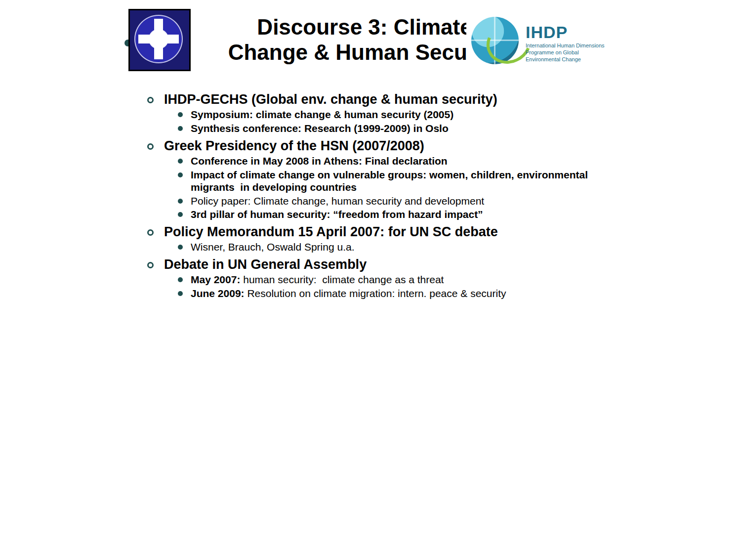Discourse 3: Climate Change & Human Security
IHDP
International Human Dimensions Programme on Global Environmental Change
IHDP-GECHS (Global env. change & human security)
Symposium: climate change & human security (2005)
Synthesis conference: Research (1999-2009) in Oslo
Greek Presidency of the HSN (2007/2008)
Conference in May 2008 in Athens: Final declaration
Impact of climate change on vulnerable groups: women, children, environmental migrants in developing countries
Policy paper: Climate change, human security and development
3rd pillar of human security: “freedom from hazard impact”
Policy Memorandum 15 April 2007: for UN SC debate
Wisner, Brauch, Oswald Spring u.a.
Debate in UN General Assembly
May 2007: human security: climate change as a threat
June 2009: Resolution on climate migration: intern. peace & security